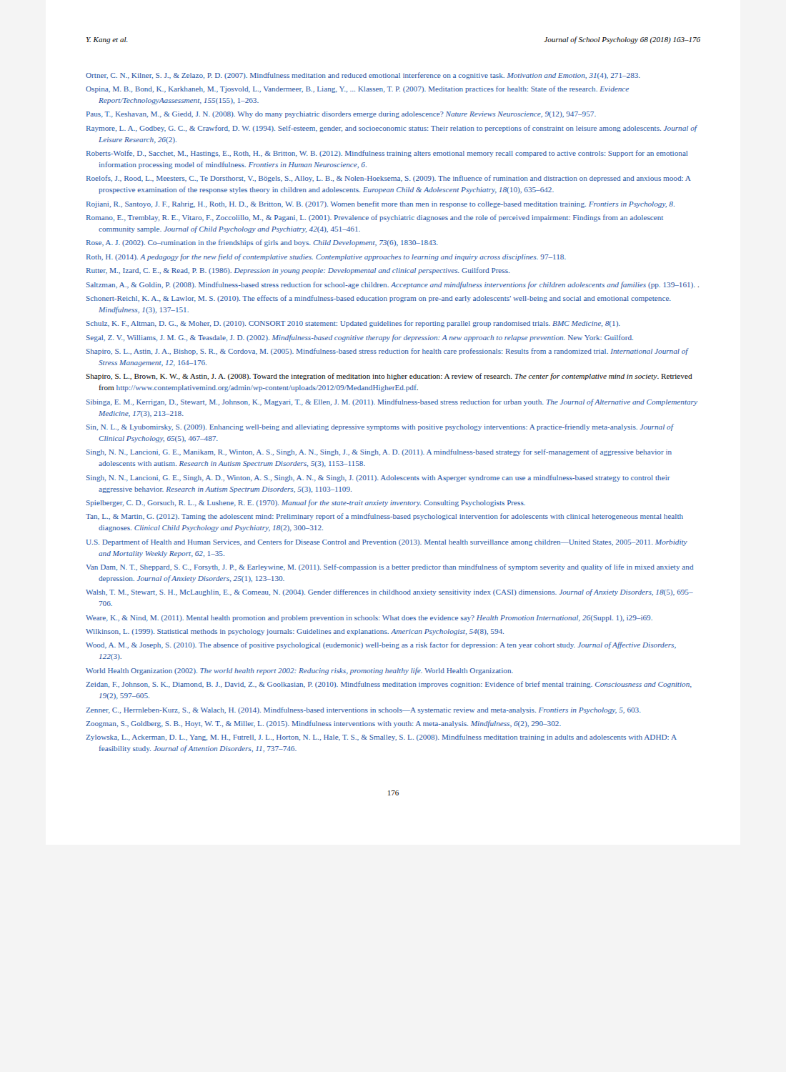Y. Kang et al. Journal of School Psychology 68 (2018) 163–176
Ortner, C. N., Kilner, S. J., & Zelazo, P. D. (2007). Mindfulness meditation and reduced emotional interference on a cognitive task. Motivation and Emotion, 31(4), 271–283.
Ospina, M. B., Bond, K., Karkhaneh, M., Tjosvold, L., Vandermeer, B., Liang, Y., ... Klassen, T. P. (2007). Meditation practices for health: State of the research. Evidence Report/TechnologyAassessment, 155(155), 1–263.
Paus, T., Keshavan, M., & Giedd, J. N. (2008). Why do many psychiatric disorders emerge during adolescence? Nature Reviews Neuroscience, 9(12), 947–957.
Raymore, L. A., Godbey, G. C., & Crawford, D. W. (1994). Self-esteem, gender, and socioeconomic status: Their relation to perceptions of constraint on leisure among adolescents. Journal of Leisure Research, 26(2).
Roberts-Wolfe, D., Sacchet, M., Hastings, E., Roth, H., & Britton, W. B. (2012). Mindfulness training alters emotional memory recall compared to active controls: Support for an emotional information processing model of mindfulness. Frontiers in Human Neuroscience, 6.
Roelofs, J., Rood, L., Meesters, C., Te Dorsthorst, V., Bögels, S., Alloy, L. B., & Nolen-Hoeksema, S. (2009). The influence of rumination and distraction on depressed and anxious mood: A prospective examination of the response styles theory in children and adolescents. European Child & Adolescent Psychiatry, 18(10), 635–642.
Rojiani, R., Santoyo, J. F., Rahrig, H., Roth, H. D., & Britton, W. B. (2017). Women benefit more than men in response to college-based meditation training. Frontiers in Psychology, 8.
Romano, E., Tremblay, R. E., Vitaro, F., Zoccolillo, M., & Pagani, L. (2001). Prevalence of psychiatric diagnoses and the role of perceived impairment: Findings from an adolescent community sample. Journal of Child Psychology and Psychiatry, 42(4), 451–461.
Rose, A. J. (2002). Co–rumination in the friendships of girls and boys. Child Development, 73(6), 1830–1843.
Roth, H. (2014). A pedagogy for the new field of contemplative studies. Contemplative approaches to learning and inquiry across disciplines. 97–118.
Rutter, M., Izard, C. E., & Read, P. B. (1986). Depression in young people: Developmental and clinical perspectives. Guilford Press.
Saltzman, A., & Goldin, P. (2008). Mindfulness-based stress reduction for school-age children. Acceptance and mindfulness interventions for children adolescents and families (pp. 139–161). .
Schonert-Reichl, K. A., & Lawlor, M. S. (2010). The effects of a mindfulness-based education program on pre-and early adolescents' well-being and social and emotional competence. Mindfulness, 1(3), 137–151.
Schulz, K. F., Altman, D. G., & Moher, D. (2010). CONSORT 2010 statement: Updated guidelines for reporting parallel group randomised trials. BMC Medicine, 8(1).
Segal, Z. V., Williams, J. M. G., & Teasdale, J. D. (2002). Mindfulness-based cognitive therapy for depression: A new approach to relapse prevention. New York: Guilford.
Shapiro, S. L., Astin, J. A., Bishop, S. R., & Cordova, M. (2005). Mindfulness-based stress reduction for health care professionals: Results from a randomized trial. International Journal of Stress Management, 12, 164–176.
Shapiro, S. L., Brown, K. W., & Astin, J. A. (2008). Toward the integration of meditation into higher education: A review of research. The center for contemplative mind in society. Retrieved from http://www.contemplativemind.org/admin/wp-content/uploads/2012/09/MedandHigherEd.pdf.
Sibinga, E. M., Kerrigan, D., Stewart, M., Johnson, K., Magyari, T., & Ellen, J. M. (2011). Mindfulness-based stress reduction for urban youth. The Journal of Alternative and Complementary Medicine, 17(3), 213–218.
Sin, N. L., & Lyubomirsky, S. (2009). Enhancing well-being and alleviating depressive symptoms with positive psychology interventions: A practice-friendly meta-analysis. Journal of Clinical Psychology, 65(5), 467–487.
Singh, N. N., Lancioni, G. E., Manikam, R., Winton, A. S., Singh, A. N., Singh, J., & Singh, A. D. (2011). A mindfulness-based strategy for self-management of aggressive behavior in adolescents with autism. Research in Autism Spectrum Disorders, 5(3), 1153–1158.
Singh, N. N., Lancioni, G. E., Singh, A. D., Winton, A. S., Singh, A. N., & Singh, J. (2011). Adolescents with Asperger syndrome can use a mindfulness-based strategy to control their aggressive behavior. Research in Autism Spectrum Disorders, 5(3), 1103–1109.
Spielberger, C. D., Gorsuch, R. L., & Lushene, R. E. (1970). Manual for the state-trait anxiety inventory. Consulting Psychologists Press.
Tan, L., & Martin, G. (2012). Taming the adolescent mind: Preliminary report of a mindfulness-based psychological intervention for adolescents with clinical heterogeneous mental health diagnoses. Clinical Child Psychology and Psychiatry, 18(2), 300–312.
U.S. Department of Health and Human Services, and Centers for Disease Control and Prevention (2013). Mental health surveillance among children—United States, 2005–2011. Morbidity and Mortality Weekly Report, 62, 1–35.
Van Dam, N. T., Sheppard, S. C., Forsyth, J. P., & Earleywine, M. (2011). Self-compassion is a better predictor than mindfulness of symptom severity and quality of life in mixed anxiety and depression. Journal of Anxiety Disorders, 25(1), 123–130.
Walsh, T. M., Stewart, S. H., McLaughlin, E., & Comeau, N. (2004). Gender differences in childhood anxiety sensitivity index (CASI) dimensions. Journal of Anxiety Disorders, 18(5), 695–706.
Weare, K., & Nind, M. (2011). Mental health promotion and problem prevention in schools: What does the evidence say? Health Promotion International, 26(Suppl. 1), i29–i69.
Wilkinson, L. (1999). Statistical methods in psychology journals: Guidelines and explanations. American Psychologist, 54(8), 594.
Wood, A. M., & Joseph, S. (2010). The absence of positive psychological (eudemonic) well-being as a risk factor for depression: A ten year cohort study. Journal of Affective Disorders, 122(3).
World Health Organization (2002). The world health report 2002: Reducing risks, promoting healthy life. World Health Organization.
Zeidan, F., Johnson, S. K., Diamond, B. J., David, Z., & Goolkasian, P. (2010). Mindfulness meditation improves cognition: Evidence of brief mental training. Consciousness and Cognition, 19(2), 597–605.
Zenner, C., Herrnleben-Kurz, S., & Walach, H. (2014). Mindfulness-based interventions in schools—A systematic review and meta-analysis. Frontiers in Psychology, 5, 603.
Zoogman, S., Goldberg, S. B., Hoyt, W. T., & Miller, L. (2015). Mindfulness interventions with youth: A meta-analysis. Mindfulness, 6(2), 290–302.
Zylowska, L., Ackerman, D. L., Yang, M. H., Futrell, J. L., Horton, N. L., Hale, T. S., & Smalley, S. L. (2008). Mindfulness meditation training in adults and adolescents with ADHD: A feasibility study. Journal of Attention Disorders, 11, 737–746.
176